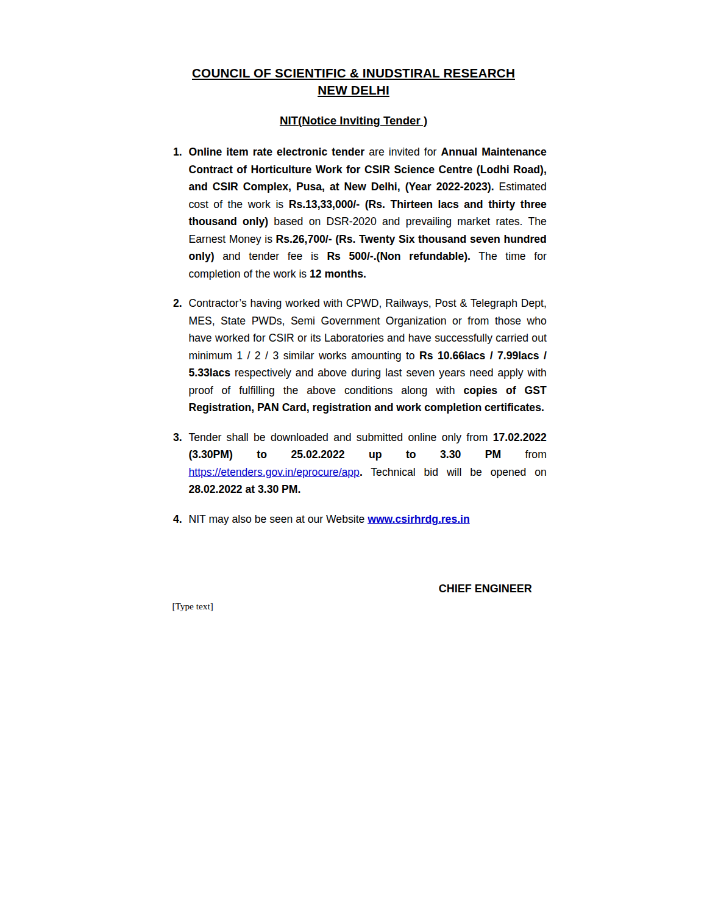COUNCIL OF SCIENTIFIC & INUDSTIRAL RESEARCH
NEW DELHI
NIT(Notice Inviting Tender )
Online item rate electronic tender are invited for Annual Maintenance Contract of Horticulture Work for CSIR Science Centre (Lodhi Road), and CSIR Complex, Pusa, at New Delhi, (Year 2022-2023). Estimated cost of the work is Rs.13,33,000/- (Rs. Thirteen lacs and thirty three thousand only) based on DSR-2020 and prevailing market rates. The Earnest Money is Rs.26,700/- (Rs. Twenty Six thousand seven hundred only) and tender fee is Rs 500/-.(Non refundable). The time for completion of the work is 12 months.
Contractor’s having worked with CPWD, Railways, Post & Telegraph Dept, MES, State PWDs, Semi Government Organization or from those who have worked for CSIR or its Laboratories and have successfully carried out minimum 1 / 2 / 3 similar works amounting to Rs 10.66lacs / 7.99lacs / 5.33lacs respectively and above during last seven years need apply with proof of fulfilling the above conditions along with copies of GST Registration, PAN Card, registration and work completion certificates.
Tender shall be downloaded and submitted online only from 17.02.2022 (3.30PM) to 25.02.2022 up to 3.30 PM from https://etenders.gov.in/eprocure/app. Technical bid will be opened on 28.02.2022 at 3.30 PM.
NIT may also be seen at our Website www.csirhrdg.res.in
CHIEF ENGINEER
[Type text]